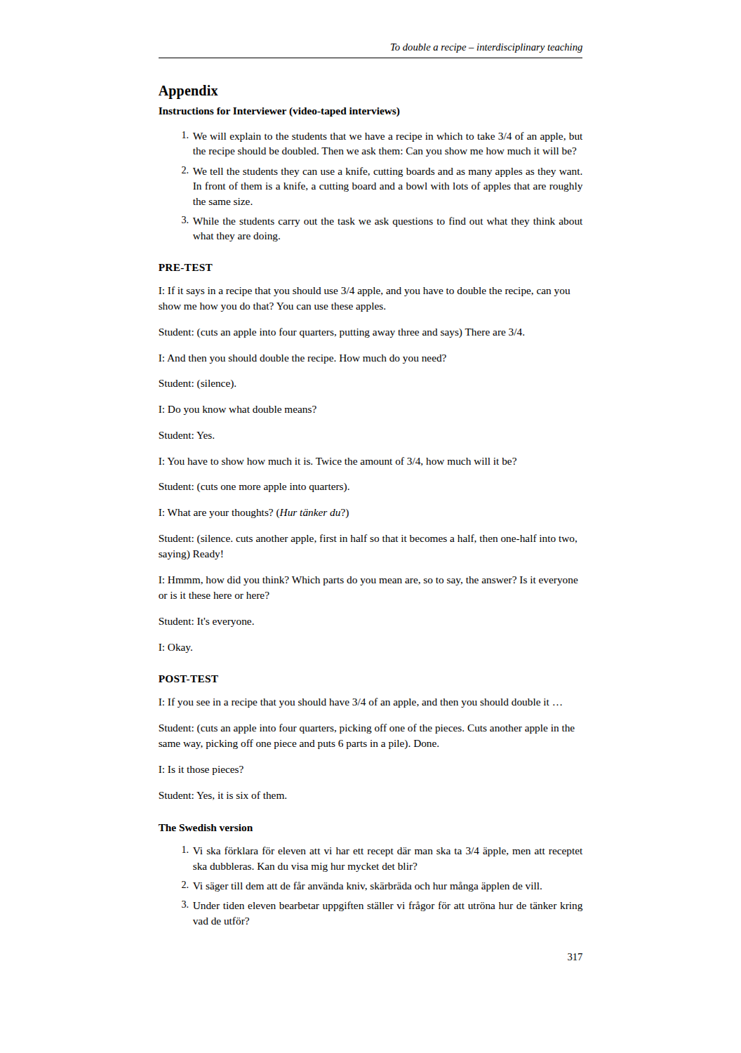To double a recipe – interdisciplinary teaching
Appendix
Instructions for Interviewer (video-taped interviews)
We will explain to the students that we have a recipe in which to take 3/4 of an apple, but the recipe should be doubled. Then we ask them: Can you show me how much it will be?
We tell the students they can use a knife, cutting boards and as many apples as they want. In front of them is a knife, a cutting board and a bowl with lots of apples that are roughly the same size.
While the students carry out the task we ask questions to find out what they think about what they are doing.
PRE-TEST
I: If it says in a recipe that you should use 3/4 apple, and you have to double the recipe, can you show me how you do that? You can use these apples.
Student: (cuts an apple into four quarters, putting away three and says) There are 3/4.
I: And then you should double the recipe. How much do you need?
Student: (silence).
I: Do you know what double means?
Student: Yes.
I: You have to show how much it is. Twice the amount of 3/4, how much will it be?
Student: (cuts one more apple into quarters).
I: What are your thoughts? (Hur tänker du?)
Student: (silence. cuts another apple, first in half so that it becomes a half, then one-half into two, saying) Ready!
I: Hmmm, how did you think? Which parts do you mean are, so to say, the answer? Is it everyone or is it these here or here?
Student: It's everyone.
I: Okay.
POST-TEST
I: If you see in a recipe that you should have 3/4 of an apple, and then you should double it …
Student: (cuts an apple into four quarters, picking off one of the pieces. Cuts another apple in the same way, picking off one piece and puts 6 parts in a pile). Done.
I: Is it those pieces?
Student: Yes, it is six of them.
The Swedish version
Vi ska förklara för eleven att vi har ett recept där man ska ta 3/4 äpple, men att receptet ska dubbleras. Kan du visa mig hur mycket det blir?
Vi säger till dem att de får använda kniv, skärbräda och hur många äpplen de vill.
Under tiden eleven bearbetar uppgiften ställer vi frågor för att utröna hur de tänker kring vad de utför?
317